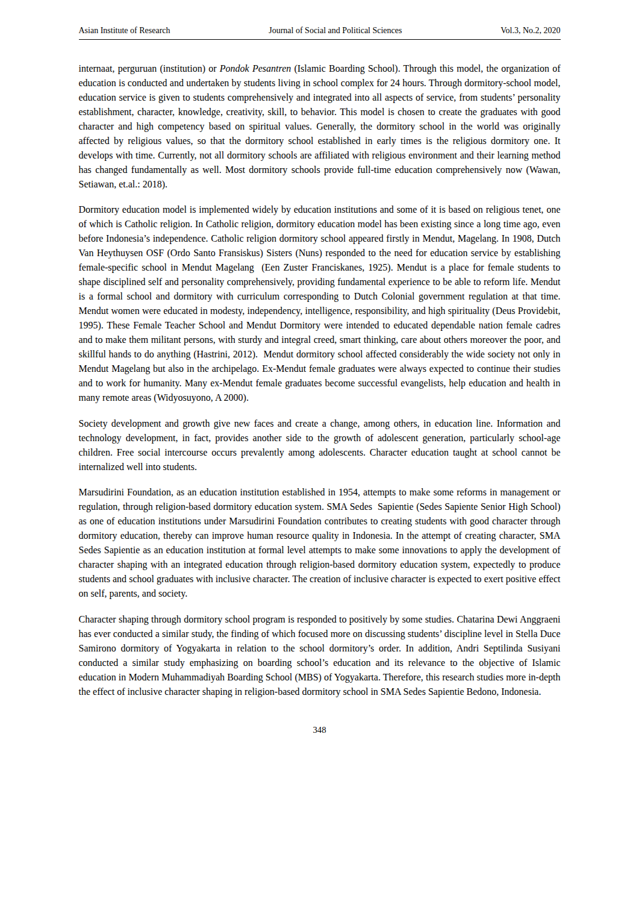Asian Institute of Research Journal of Social and Political Sciences Vol.3, No.2, 2020
internaat, perguruan (institution) or Pondok Pesantren (Islamic Boarding School). Through this model, the organization of education is conducted and undertaken by students living in school complex for 24 hours. Through dormitory-school model, education service is given to students comprehensively and integrated into all aspects of service, from students’ personality establishment, character, knowledge, creativity, skill, to behavior. This model is chosen to create the graduates with good character and high competency based on spiritual values. Generally, the dormitory school in the world was originally affected by religious values, so that the dormitory school established in early times is the religious dormitory one. It develops with time. Currently, not all dormitory schools are affiliated with religious environment and their learning method has changed fundamentally as well. Most dormitory schools provide full-time education comprehensively now (Wawan, Setiawan, et.al.: 2018).
Dormitory education model is implemented widely by education institutions and some of it is based on religious tenet, one of which is Catholic religion. In Catholic religion, dormitory education model has been existing since a long time ago, even before Indonesia’s independence. Catholic religion dormitory school appeared firstly in Mendut, Magelang. In 1908, Dutch Van Heythuysen OSF (Ordo Santo Fransiskus) Sisters (Nuns) responded to the need for education service by establishing female-specific school in Mendut Magelang (Een Zuster Franciskanes, 1925). Mendut is a place for female students to shape disciplined self and personality comprehensively, providing fundamental experience to be able to reform life. Mendut is a formal school and dormitory with curriculum corresponding to Dutch Colonial government regulation at that time. Mendut women were educated in modesty, independency, intelligence, responsibility, and high spirituality (Deus Providebit, 1995). These Female Teacher School and Mendut Dormitory were intended to educated dependable nation female cadres and to make them militant persons, with sturdy and integral creed, smart thinking, care about others moreover the poor, and skillful hands to do anything (Hastrini, 2012). Mendut dormitory school affected considerably the wide society not only in Mendut Magelang but also in the archipelago. Ex-Mendut female graduates were always expected to continue their studies and to work for humanity. Many ex-Mendut female graduates become successful evangelists, help education and health in many remote areas (Widyosuyono, A 2000).
Society development and growth give new faces and create a change, among others, in education line. Information and technology development, in fact, provides another side to the growth of adolescent generation, particularly school-age children. Free social intercourse occurs prevalently among adolescents. Character education taught at school cannot be internalized well into students.
Marsudirini Foundation, as an education institution established in 1954, attempts to make some reforms in management or regulation, through religion-based dormitory education system. SMA Sedes Sapientie (Sedes Sapiente Senior High School) as one of education institutions under Marsudirini Foundation contributes to creating students with good character through dormitory education, thereby can improve human resource quality in Indonesia. In the attempt of creating character, SMA Sedes Sapientie as an education institution at formal level attempts to make some innovations to apply the development of character shaping with an integrated education through religion-based dormitory education system, expectedly to produce students and school graduates with inclusive character. The creation of inclusive character is expected to exert positive effect on self, parents, and society.
Character shaping through dormitory school program is responded to positively by some studies. Chatarina Dewi Anggraeni has ever conducted a similar study, the finding of which focused more on discussing students’ discipline level in Stella Duce Samirono dormitory of Yogyakarta in relation to the school dormitory’s order. In addition, Andri Septilinda Susiyani conducted a similar study emphasizing on boarding school’s education and its relevance to the objective of Islamic education in Modern Muhammadiyah Boarding School (MBS) of Yogyakarta. Therefore, this research studies more in-depth the effect of inclusive character shaping in religion-based dormitory school in SMA Sedes Sapientie Bedono, Indonesia.
348